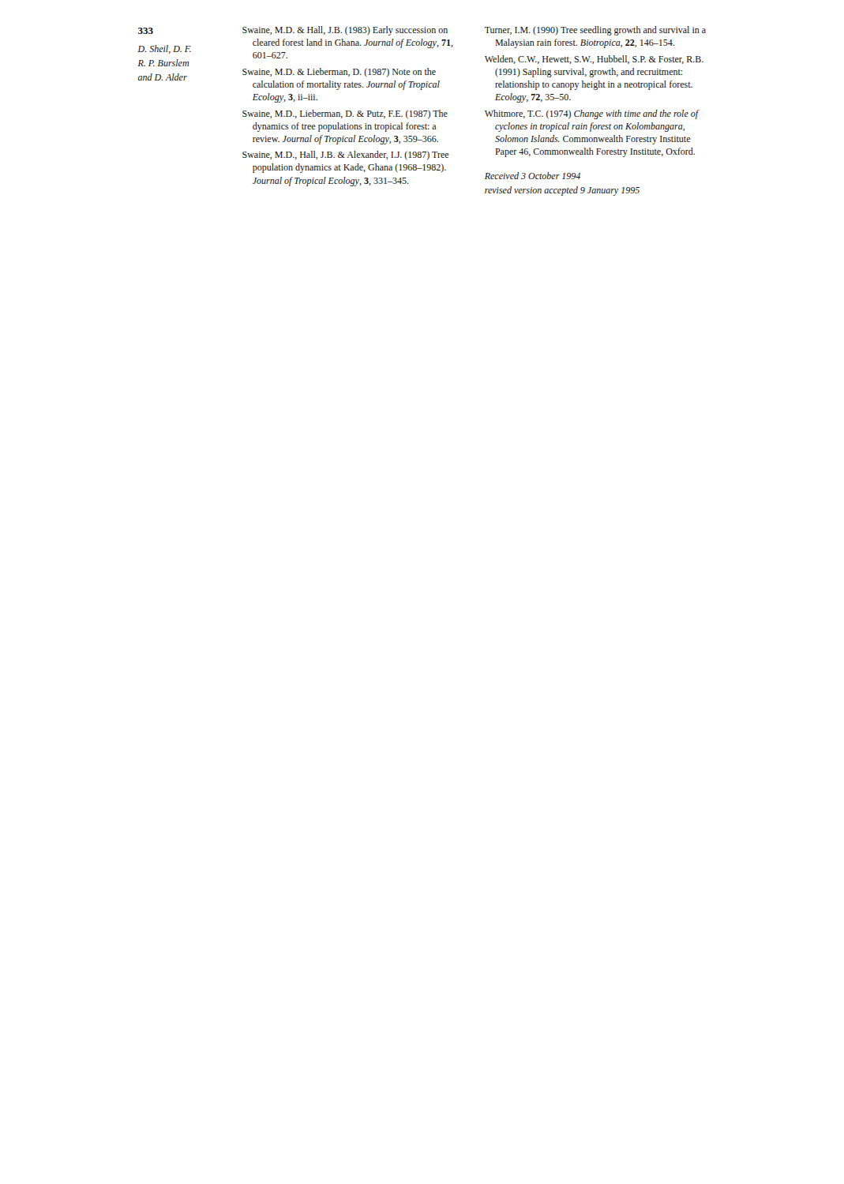333
D. Sheil, D. F.
R. P. Burslem
and D. Alder
Swaine, M.D. & Hall, J.B. (1983) Early succession on cleared forest land in Ghana. Journal of Ecology, 71, 601–627.
Swaine, M.D. & Lieberman, D. (1987) Note on the calculation of mortality rates. Journal of Tropical Ecology, 3, ii–iii.
Swaine, M.D., Lieberman, D. & Putz, F.E. (1987) The dynamics of tree populations in tropical forest: a review. Journal of Tropical Ecology, 3, 359–366.
Swaine, M.D., Hall, J.B. & Alexander, I.J. (1987) Tree population dynamics at Kade, Ghana (1968–1982). Journal of Tropical Ecology, 3, 331–345.
Turner, I.M. (1990) Tree seedling growth and survival in a Malaysian rain forest. Biotropica, 22, 146–154.
Welden, C.W., Hewett, S.W., Hubbell, S.P. & Foster, R.B. (1991) Sapling survival, growth, and recruitment: relationship to canopy height in a neotropical forest. Ecology, 72, 35–50.
Whitmore, T.C. (1974) Change with time and the role of cyclones in tropical rain forest on Kolombangara, Solomon Islands. Commonwealth Forestry Institute Paper 46, Commonwealth Forestry Institute, Oxford.
Received 3 October 1994
revised version accepted 9 January 1995